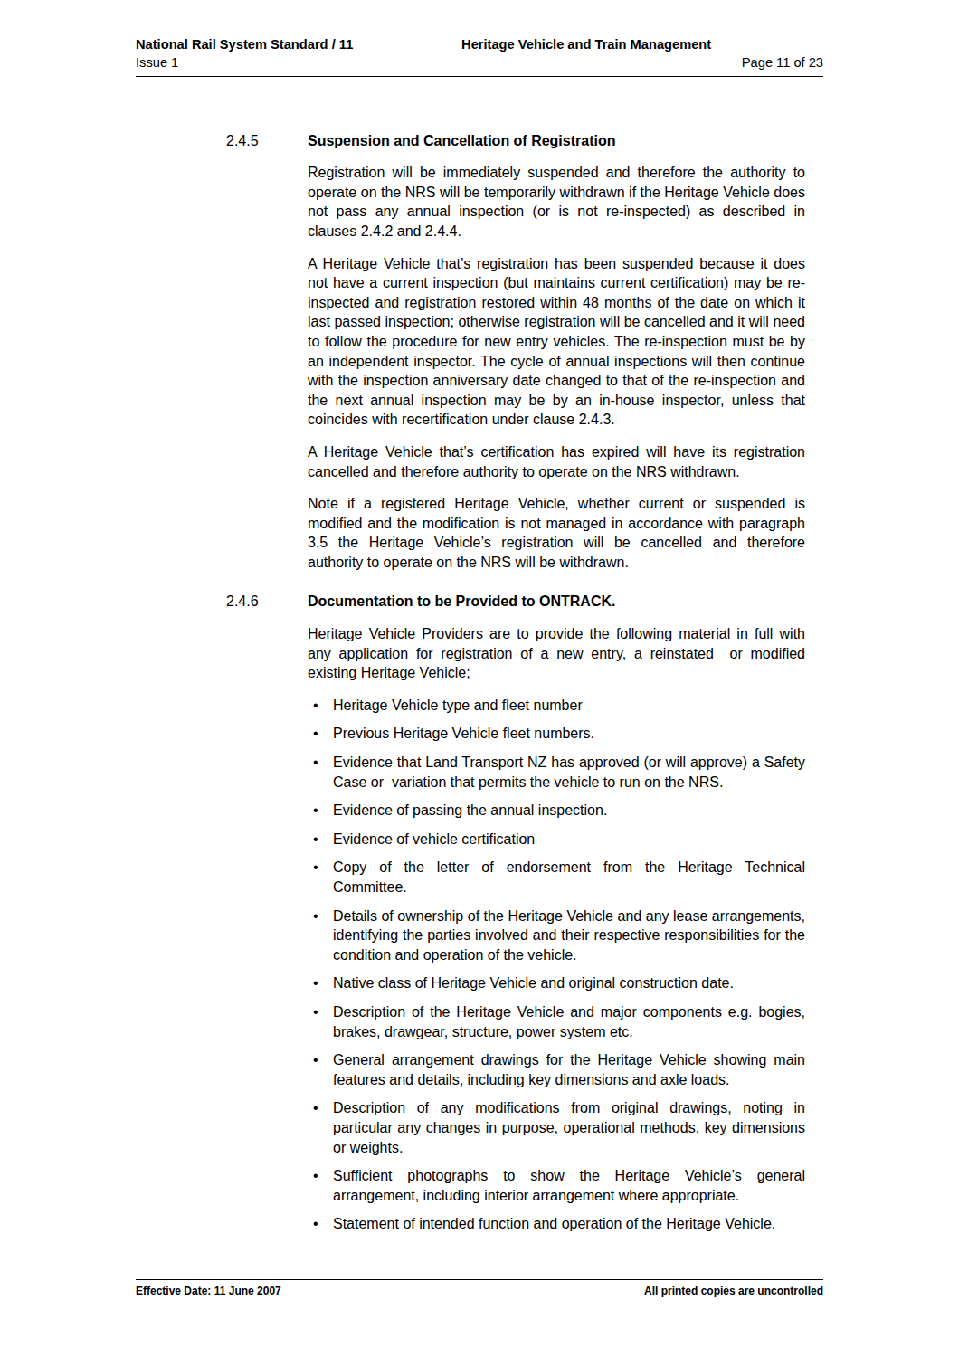National Rail System Standard / 11
Heritage Vehicle and Train Management
Issue 1
Page 11 of 23
2.4.5
Suspension and Cancellation of Registration
Registration will be immediately suspended and therefore the authority to operate on the NRS will be temporarily withdrawn if the Heritage Vehicle does not pass any annual inspection (or is not re-inspected) as described in clauses 2.4.2 and 2.4.4.
A Heritage Vehicle that’s registration has been suspended because it does not have a current inspection (but maintains current certification) may be re-inspected and registration restored within 48 months of the date on which it last passed inspection; otherwise registration will be cancelled and it will need to follow the procedure for new entry vehicles. The re-inspection must be by an independent inspector. The cycle of annual inspections will then continue with the inspection anniversary date changed to that of the re-inspection and the next annual inspection may be by an in-house inspector, unless that coincides with recertification under clause 2.4.3.
A Heritage Vehicle that’s certification has expired will have its registration cancelled and therefore authority to operate on the NRS withdrawn.
Note if a registered Heritage Vehicle, whether current or suspended is modified and the modification is not managed in accordance with paragraph 3.5 the Heritage Vehicle’s registration will be cancelled and therefore authority to operate on the NRS will be withdrawn.
2.4.6
Documentation to be Provided to ONTRACK.
Heritage Vehicle Providers are to provide the following material in full with any application for registration of a new entry, a reinstated or modified existing Heritage Vehicle;
Heritage Vehicle type and fleet number
Previous Heritage Vehicle fleet numbers.
Evidence that Land Transport NZ has approved (or will approve) a Safety Case or variation that permits the vehicle to run on the NRS.
Evidence of passing the annual inspection.
Evidence of vehicle certification
Copy of the letter of endorsement from the Heritage Technical Committee.
Details of ownership of the Heritage Vehicle and any lease arrangements, identifying the parties involved and their respective responsibilities for the condition and operation of the vehicle.
Native class of Heritage Vehicle and original construction date.
Description of the Heritage Vehicle and major components e.g. bogies, brakes, drawgear, structure, power system etc.
General arrangement drawings for the Heritage Vehicle showing main features and details, including key dimensions and axle loads.
Description of any modifications from original drawings, noting in particular any changes in purpose, operational methods, key dimensions or weights.
Sufficient photographs to show the Heritage Vehicle’s general arrangement, including interior arrangement where appropriate.
Statement of intended function and operation of the Heritage Vehicle.
Effective Date: 11 June 2007
All printed copies are uncontrolled